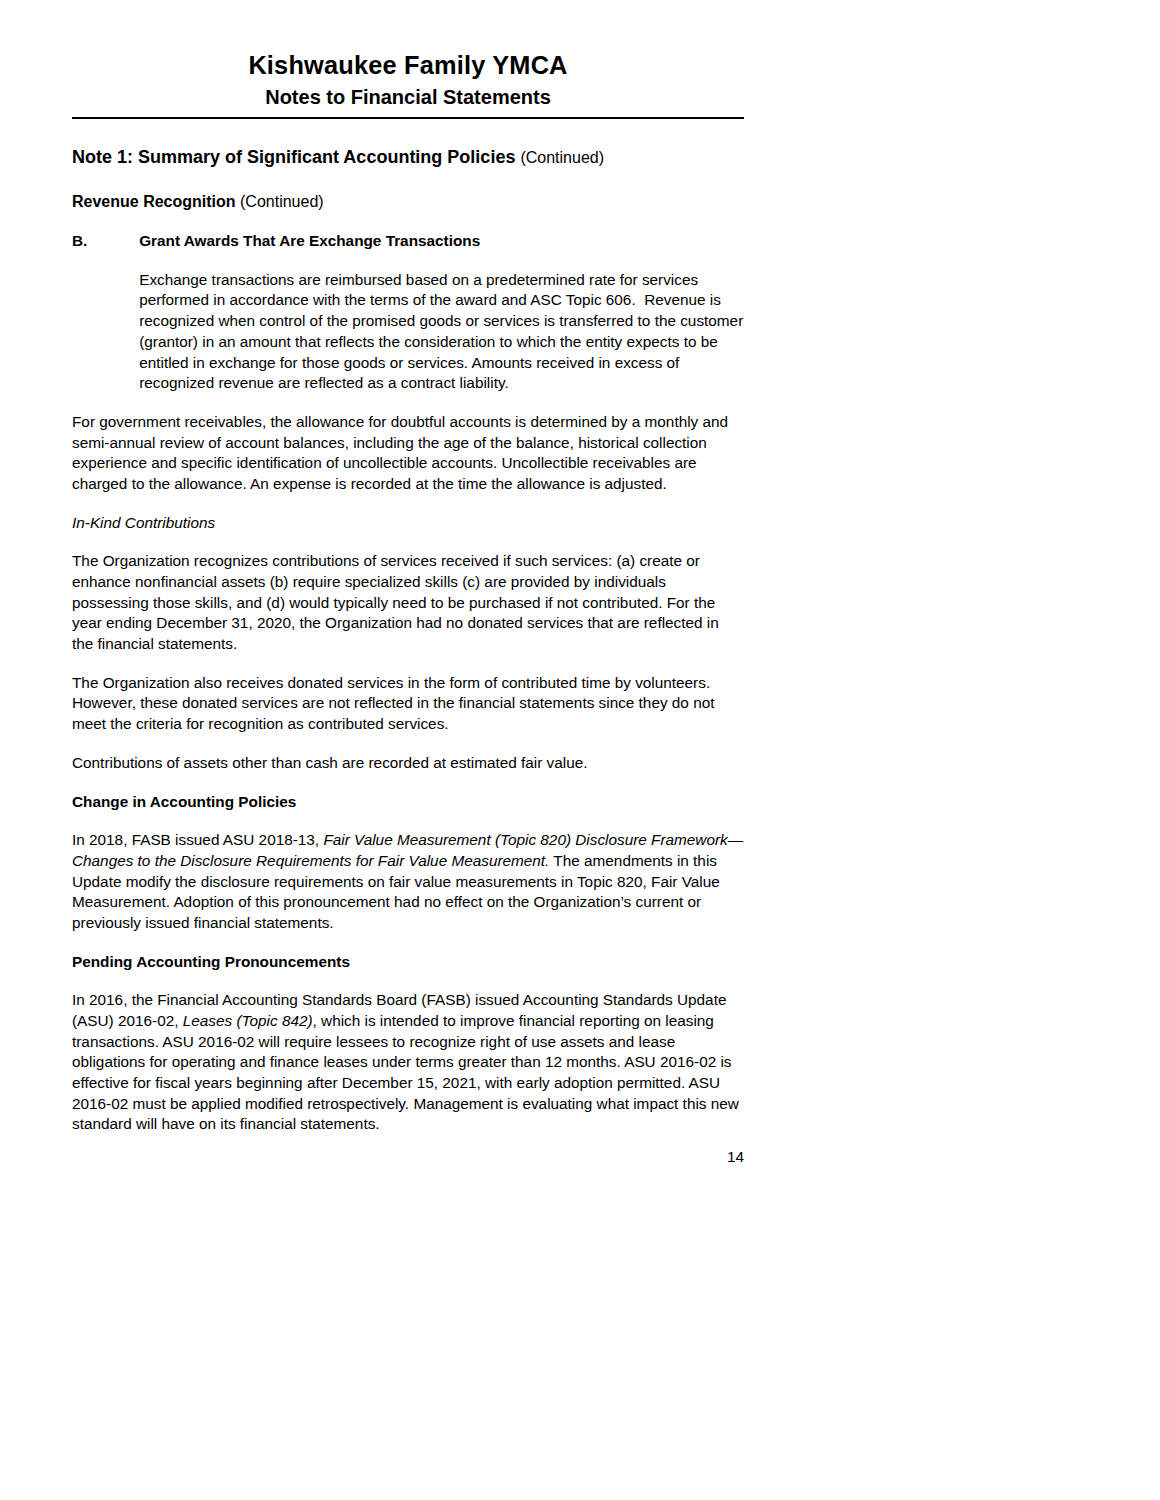Kishwaukee Family YMCA
Notes to Financial Statements
Note 1: Summary of Significant Accounting Policies (Continued)
Revenue Recognition (Continued)
B. Grant Awards That Are Exchange Transactions
Exchange transactions are reimbursed based on a predetermined rate for services performed in accordance with the terms of the award and ASC Topic 606. Revenue is recognized when control of the promised goods or services is transferred to the customer (grantor) in an amount that reflects the consideration to which the entity expects to be entitled in exchange for those goods or services. Amounts received in excess of recognized revenue are reflected as a contract liability.
For government receivables, the allowance for doubtful accounts is determined by a monthly and semi-annual review of account balances, including the age of the balance, historical collection experience and specific identification of uncollectible accounts. Uncollectible receivables are charged to the allowance. An expense is recorded at the time the allowance is adjusted.
In-Kind Contributions
The Organization recognizes contributions of services received if such services: (a) create or enhance nonfinancial assets (b) require specialized skills (c) are provided by individuals possessing those skills, and (d) would typically need to be purchased if not contributed. For the year ending December 31, 2020, the Organization had no donated services that are reflected in the financial statements.
The Organization also receives donated services in the form of contributed time by volunteers. However, these donated services are not reflected in the financial statements since they do not meet the criteria for recognition as contributed services.
Contributions of assets other than cash are recorded at estimated fair value.
Change in Accounting Policies
In 2018, FASB issued ASU 2018-13, Fair Value Measurement (Topic 820) Disclosure Framework—Changes to the Disclosure Requirements for Fair Value Measurement. The amendments in this Update modify the disclosure requirements on fair value measurements in Topic 820, Fair Value Measurement. Adoption of this pronouncement had no effect on the Organization’s current or previously issued financial statements.
Pending Accounting Pronouncements
In 2016, the Financial Accounting Standards Board (FASB) issued Accounting Standards Update (ASU) 2016-02, Leases (Topic 842), which is intended to improve financial reporting on leasing transactions. ASU 2016-02 will require lessees to recognize right of use assets and lease obligations for operating and finance leases under terms greater than 12 months. ASU 2016-02 is effective for fiscal years beginning after December 15, 2021, with early adoption permitted. ASU 2016-02 must be applied modified retrospectively. Management is evaluating what impact this new standard will have on its financial statements.
14